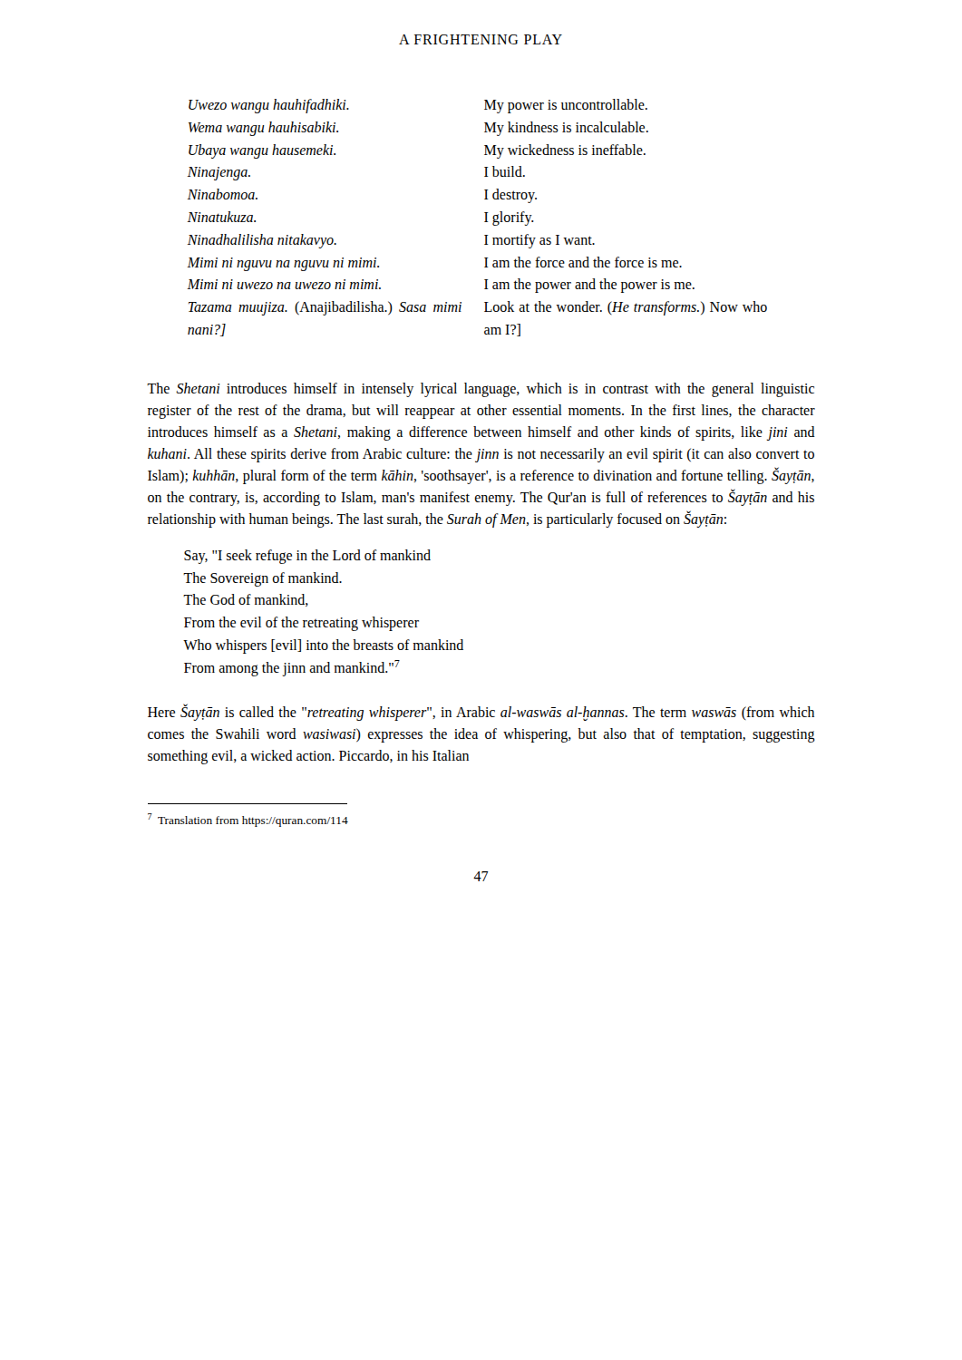A FRIGHTENING PLAY
| Uwezo wangu hauhifadhiki. | My power is uncontrollable. |
| Wema wangu hauhisabiki. | My kindness is incalculable. |
| Ubaya wangu hausemeki. | My wickedness is ineffable. |
| Ninajenga. | I build. |
| Ninabomoa. | I destroy. |
| Ninatukuza. | I glorify. |
| Ninadhalilisha nitakavyo. | I mortify as I want. |
| Mimi ni nguvu na nguvu ni mimi. | I am the force and the force is me. |
| Mimi ni uwezo na uwezo ni mimi. | I am the power and the power is me. |
| Tazama muujiza. (Anajibadilisha.) Sasa mimi nani?] | Look at the wonder. ( He transforms. ) Now who am I?] |
The Shetani introduces himself in intensely lyrical language, which is in contrast with the general linguistic register of the rest of the drama, but will reappear at other essential moments. In the first lines, the character introduces himself as a Shetani, making a difference between himself and other kinds of spirits, like jini and kuhani. All these spirits derive from Arabic culture: the jinn is not necessarily an evil spirit (it can also convert to Islam); kuhhān, plural form of the term kāhin, 'soothsayer', is a reference to divination and fortune telling. Šayṭān, on the contrary, is, according to Islam, man's manifest enemy. The Qur'an is full of references to Šayṭān and his relationship with human beings. The last surah, the Surah of Men, is particularly focused on Šayṭān:
Say, "I seek refuge in the Lord of mankind
The Sovereign of mankind.
The God of mankind,
From the evil of the retreating whisperer
Who whispers [evil] into the breasts of mankind
From among the jinn and mankind."7
Here Šayṭān is called the "retreating whisperer", in Arabic al-waswās al-ḫannas. The term waswās (from which comes the Swahili word wasiwasi) expresses the idea of whispering, but also that of temptation, suggesting something evil, a wicked action. Piccardo, in his Italian
7 Translation from https://quran.com/114
47